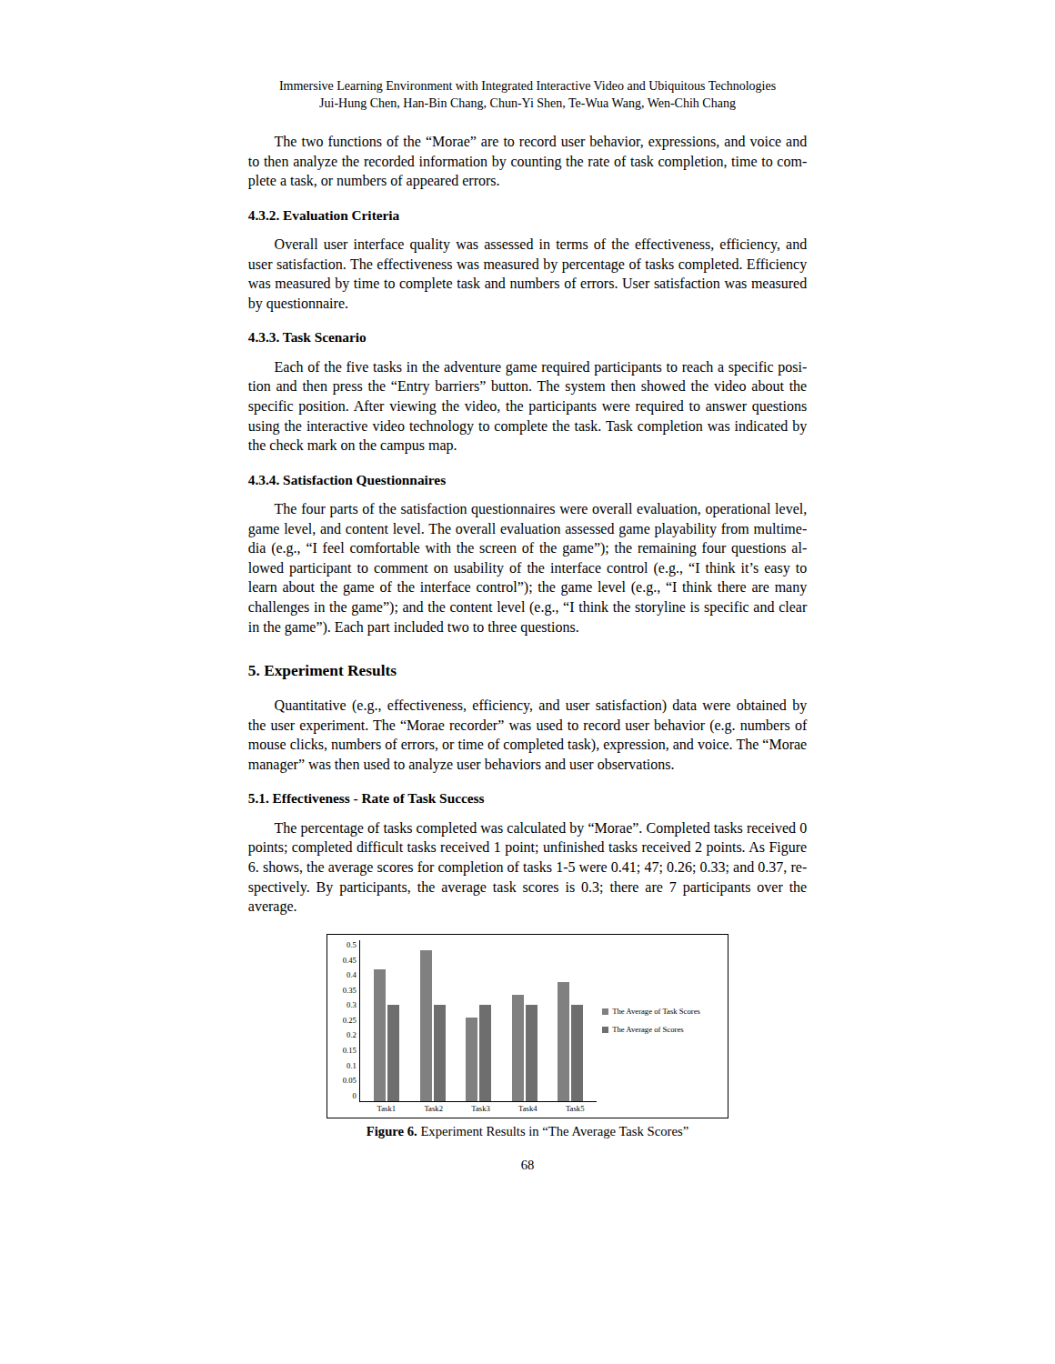Immersive Learning Environment with Integrated Interactive Video and Ubiquitous Technologies
Jui-Hung Chen, Han-Bin Chang, Chun-Yi Shen, Te-Wua Wang, Wen-Chih Chang
The two functions of the “Morae” are to record user behavior, expressions, and voice and to then analyze the recorded information by counting the rate of task completion, time to complete a task, or numbers of appeared errors.
4.3.2. Evaluation Criteria
Overall user interface quality was assessed in terms of the effectiveness, efficiency, and user satisfaction. The effectiveness was measured by percentage of tasks completed. Efficiency was measured by time to complete task and numbers of errors. User satisfaction was measured by questionnaire.
4.3.3. Task Scenario
Each of the five tasks in the adventure game required participants to reach a specific position and then press the “Entry barriers” button. The system then showed the video about the specific position. After viewing the video, the participants were required to answer questions using the interactive video technology to complete the task. Task completion was indicated by the check mark on the campus map.
4.3.4. Satisfaction Questionnaires
The four parts of the satisfaction questionnaires were overall evaluation, operational level, game level, and content level. The overall evaluation assessed game playability from multimedia (e.g., “I feel comfortable with the screen of the game”); the remaining four questions allowed participant to comment on usability of the interface control (e.g., “I think it’s easy to learn about the game of the interface control”); the game level (e.g., “I think there are many challenges in the game”); and the content level (e.g., “I think the storyline is specific and clear in the game”). Each part included two to three questions.
5. Experiment Results
Quantitative (e.g., effectiveness, efficiency, and user satisfaction) data were obtained by the user experiment. The “Morae recorder” was used to record user behavior (e.g. numbers of mouse clicks, numbers of errors, or time of completed task), expression, and voice. The “Morae manager” was then used to analyze user behaviors and user observations.
5.1. Effectiveness - Rate of Task Success
The percentage of tasks completed was calculated by “Morae”. Completed tasks received 0 points; completed difficult tasks received 1 point; unfinished tasks received 2 points. As Figure 6. shows, the average scores for completion of tasks 1-5 were 0.41; 47; 0.26; 0.33; and 0.37, respectively. By participants, the average task scores is 0.3; there are 7 participants over the average.
0.5 0.45 0.4 0.35 0.3 0.25 0.2 0.15 0.1 0.05 0
The Average of Task Scores
The Average of Scores
Task1 Task2 Task3 Task4 Task5
Figure 6. Experiment Results in “The Average Task Scores”
68